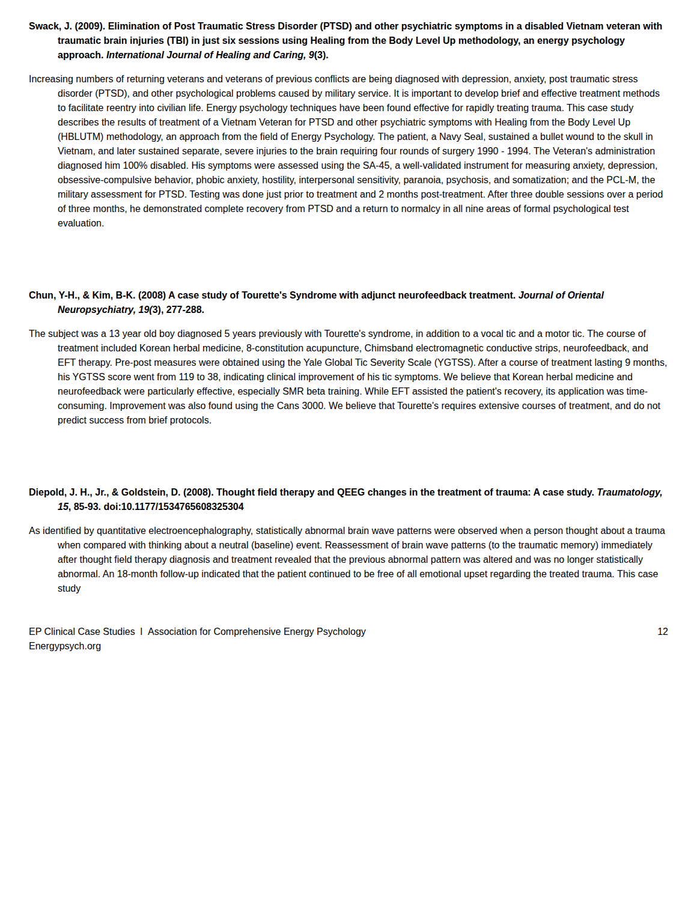Swack, J. (2009). Elimination of Post Traumatic Stress Disorder (PTSD) and other psychiatric symptoms in a disabled Vietnam veteran with traumatic brain injuries (TBI) in just six sessions using Healing from the Body Level Up methodology, an energy psychology approach. International Journal of Healing and Caring, 9(3).
Increasing numbers of returning veterans and veterans of previous conflicts are being diagnosed with depression, anxiety, post traumatic stress disorder (PTSD), and other psychological problems caused by military service. It is important to develop brief and effective treatment methods to facilitate reentry into civilian life. Energy psychology techniques have been found effective for rapidly treating trauma. This case study describes the results of treatment of a Vietnam Veteran for PTSD and other psychiatric symptoms with Healing from the Body Level Up (HBLUTM) methodology, an approach from the field of Energy Psychology. The patient, a Navy Seal, sustained a bullet wound to the skull in Vietnam, and later sustained separate, severe injuries to the brain requiring four rounds of surgery 1990 - 1994. The Veteran's administration diagnosed him 100% disabled. His symptoms were assessed using the SA-45, a well-validated instrument for measuring anxiety, depression, obsessive-compulsive behavior, phobic anxiety, hostility, interpersonal sensitivity, paranoia, psychosis, and somatization; and the PCL-M, the military assessment for PTSD. Testing was done just prior to treatment and 2 months post-treatment. After three double sessions over a period of three months, he demonstrated complete recovery from PTSD and a return to normalcy in all nine areas of formal psychological test evaluation.
Chun, Y-H., & Kim, B-K. (2008) A case study of Tourette's Syndrome with adjunct neurofeedback treatment. Journal of Oriental Neuropsychiatry, 19(3), 277-288.
The subject was a 13 year old boy diagnosed 5 years previously with Tourette's syndrome, in addition to a vocal tic and a motor tic. The course of treatment included Korean herbal medicine, 8-constitution acupuncture, Chimsband electromagnetic conductive strips, neurofeedback, and EFT therapy. Pre-post measures were obtained using the Yale Global Tic Severity Scale (YGTSS). After a course of treatment lasting 9 months, his YGTSS score went from 119 to 38, indicating clinical improvement of his tic symptoms. We believe that Korean herbal medicine and neurofeedback were particularly effective, especially SMR beta training. While EFT assisted the patient's recovery, its application was time-consuming. Improvement was also found using the Cans 3000. We believe that Tourette's requires extensive courses of treatment, and do not predict success from brief protocols.
Diepold, J. H., Jr., & Goldstein, D. (2008). Thought field therapy and QEEG changes in the treatment of trauma: A case study. Traumatology, 15, 85-93. doi:10.1177/1534765608325304
As identified by quantitative electroencephalography, statistically abnormal brain wave patterns were observed when a person thought about a trauma when compared with thinking about a neutral (baseline) event. Reassessment of brain wave patterns (to the traumatic memory) immediately after thought field therapy diagnosis and treatment revealed that the previous abnormal pattern was altered and was no longer statistically abnormal. An 18-month follow-up indicated that the patient continued to be free of all emotional upset regarding the treated trauma. This case study
EP Clinical Case Studies l Association for Comprehensive Energy Psychology
Energypsych.org
12